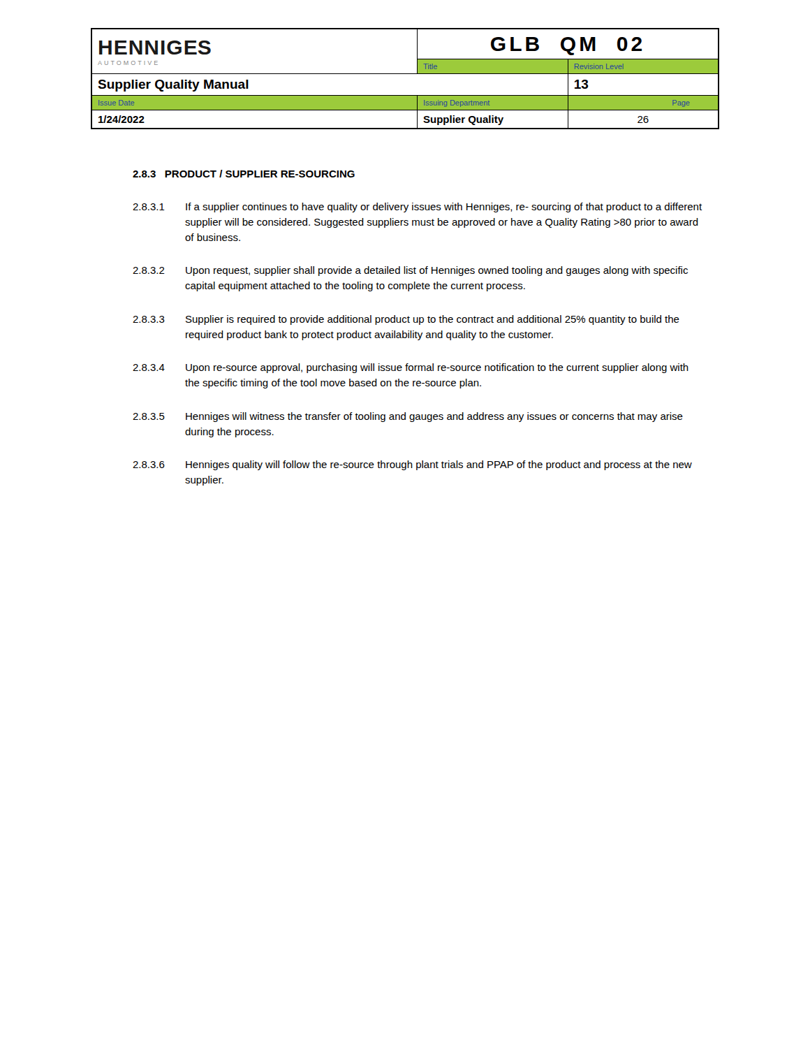| HENNIG E S AUTOMOTIVE | GLB QM 02 |
| Title | Revision Level |
| Supplier Quality Manual | 13 |
| Issue Date | Issuing Department | Page |
| 1/24/2022 | Supplier Quality | 26 |
2.8.3 PRODUCT / SUPPLIER RE-SOURCING
2.8.3.1
If a supplier continues to have quality or delivery issues with Henniges, re- sourcing of that product to a different supplier will be considered. Suggested suppliers must be approved or have a Quality Rating >80 prior to award of business.
2.8.3.2
Upon request, supplier shall provide a detailed list of Henniges owned tooling and gauges along with specific capital equipment attached to the tooling to complete the current process.
2.8.3.3
Supplier is required to provide additional product up to the contract and additional 25% quantity to build the required product bank to protect product availability and quality to the customer.
2.8.3.4
Upon re-source approval, purchasing will issue formal re-source notification to the current supplier along with the specific timing of the tool move based on the re-source plan.
2.8.3.5
Henniges will witness the transfer of tooling and gauges and address any issues or concerns that may arise during the process.
2.8.3.6
Henniges quality will follow the re-source through plant trials and PPAP of the product and process at the new supplier.